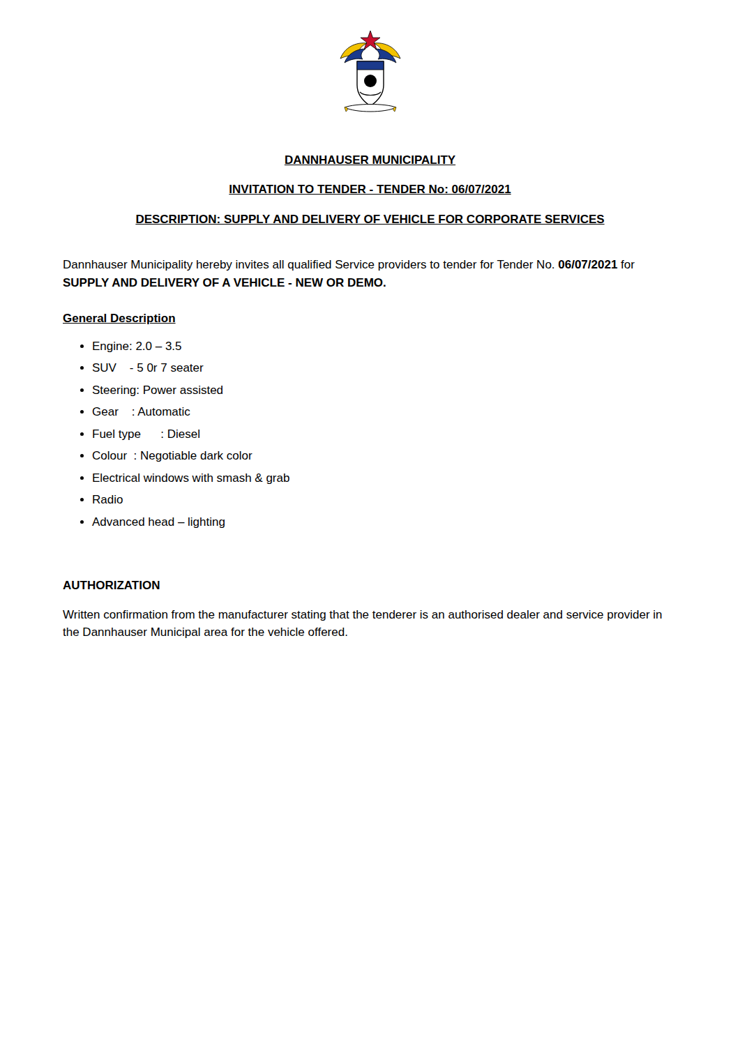DANNHAUSER MUNICIPALITY
INVITATION TO TENDER - TENDER No: 06/07/2021
DESCRIPTION: SUPPLY AND DELIVERY OF VEHICLE FOR CORPORATE SERVICES
Dannhauser Municipality hereby invites all qualified Service providers to tender for Tender No. 06/07/2021 for SUPPLY AND DELIVERY OF A VEHICLE - NEW OR DEMO.
General Description
Engine: 2.0 – 3.5
SUV - 5 0r 7 seater
Steering: Power assisted
Gear : Automatic
Fuel type : Diesel
Colour : Negotiable dark color
Electrical windows with smash & grab
Radio
Advanced head – lighting
AUTHORIZATION
Written confirmation from the manufacturer stating that the tenderer is an authorised dealer and service provider in the Dannhauser Municipal area for the vehicle offered.